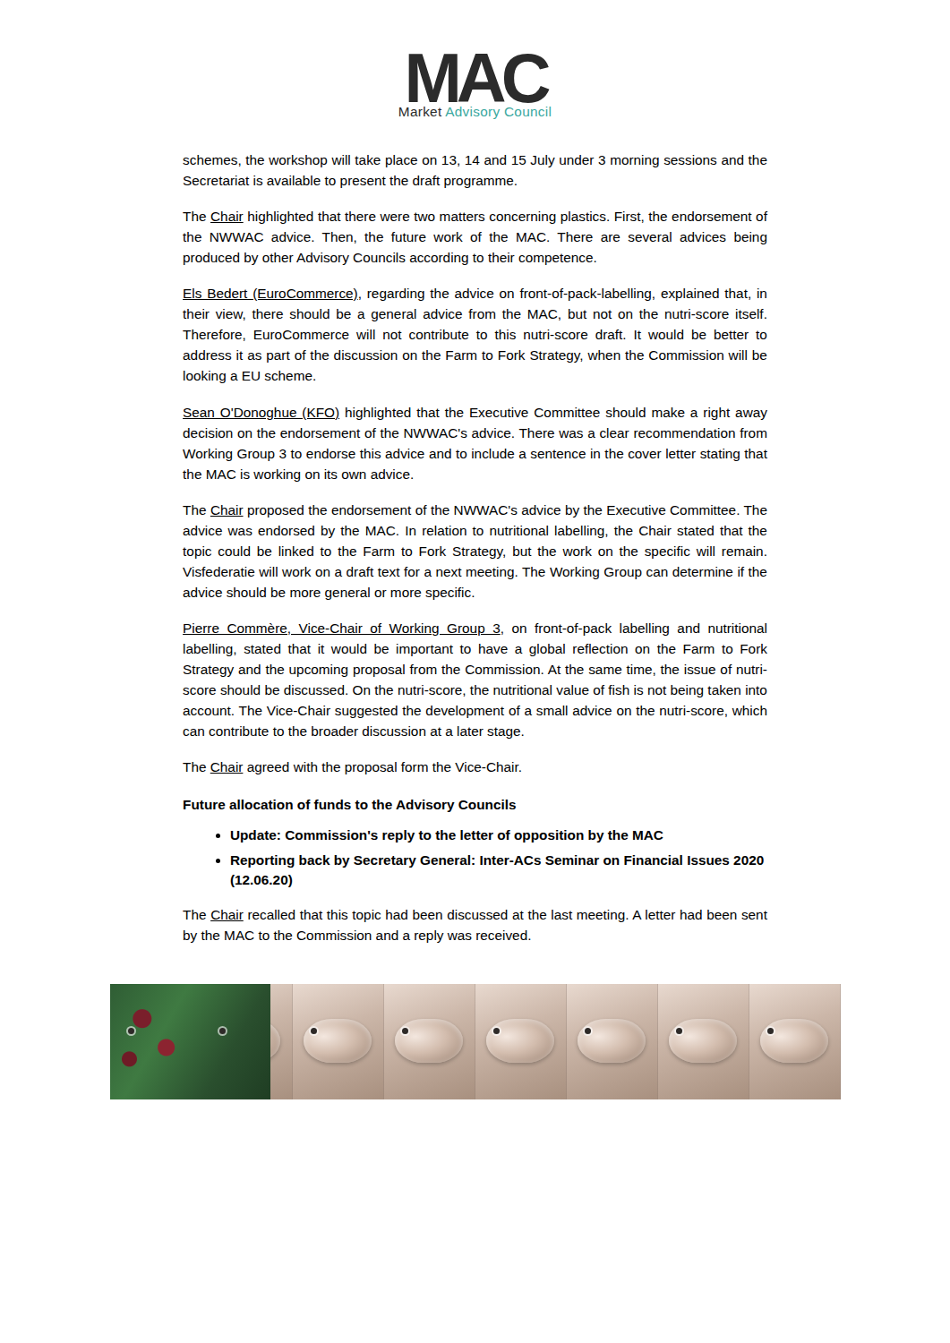MAC
Market Advisory Council
schemes, the workshop will take place on 13, 14 and 15 July under 3 morning sessions and the Secretariat is available to present the draft programme.
The Chair highlighted that there were two matters concerning plastics. First, the endorsement of the NWWAC advice. Then, the future work of the MAC. There are several advices being produced by other Advisory Councils according to their competence.
Els Bedert (EuroCommerce), regarding the advice on front-of-pack-labelling, explained that, in their view, there should be a general advice from the MAC, but not on the nutri-score itself. Therefore, EuroCommerce will not contribute to this nutri-score draft. It would be better to address it as part of the discussion on the Farm to Fork Strategy, when the Commission will be looking a EU scheme.
Sean O'Donoghue (KFO) highlighted that the Executive Committee should make a right away decision on the endorsement of the NWWAC's advice. There was a clear recommendation from Working Group 3 to endorse this advice and to include a sentence in the cover letter stating that the MAC is working on its own advice.
The Chair proposed the endorsement of the NWWAC's advice by the Executive Committee. The advice was endorsed by the MAC. In relation to nutritional labelling, the Chair stated that the topic could be linked to the Farm to Fork Strategy, but the work on the specific will remain. Visfederatie will work on a draft text for a next meeting. The Working Group can determine if the advice should be more general or more specific.
Pierre Commère, Vice-Chair of Working Group 3, on front-of-pack labelling and nutritional labelling, stated that it would be important to have a global reflection on the Farm to Fork Strategy and the upcoming proposal from the Commission. At the same time, the issue of nutri-score should be discussed. On the nutri-score, the nutritional value of fish is not being taken into account. The Vice-Chair suggested the development of a small advice on the nutri-score, which can contribute to the broader discussion at a later stage.
The Chair agreed with the proposal form the Vice-Chair.
Future allocation of funds to the Advisory Councils
Update: Commission's reply to the letter of opposition by the MAC
Reporting back by Secretary General: Inter-ACs Seminar on Financial Issues 2020 (12.06.20)
The Chair recalled that this topic had been discussed at the last meeting. A letter had been sent by the MAC to the Commission and a reply was received.